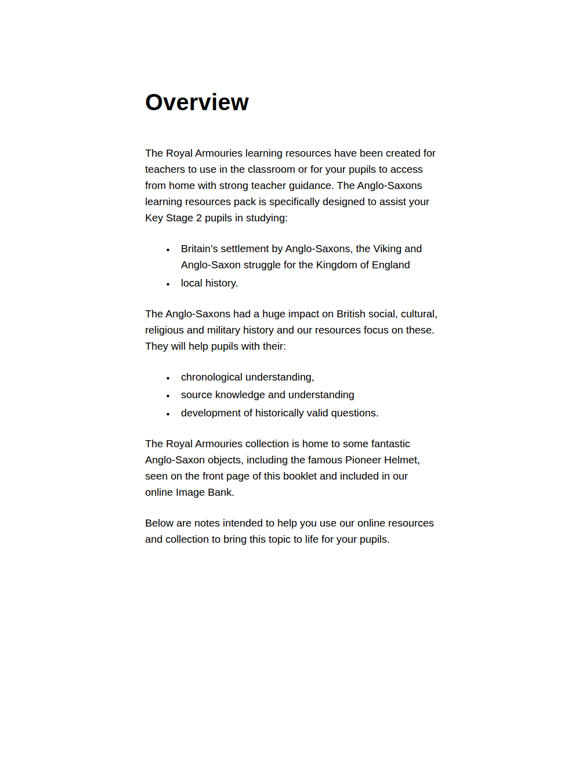Overview
The Royal Armouries learning resources have been created for teachers to use in the classroom or for your pupils to access from home with strong teacher guidance. The Anglo-Saxons learning resources pack is specifically designed to assist your Key Stage 2 pupils in studying:
Britain’s settlement by Anglo-Saxons, the Viking and Anglo-Saxon struggle for the Kingdom of England
local history.
The Anglo-Saxons had a huge impact on British social, cultural, religious and military history and our resources focus on these. They will help pupils with their:
chronological understanding,
source knowledge and understanding
development of historically valid questions.
The Royal Armouries collection is home to some fantastic Anglo-Saxon objects, including the famous Pioneer Helmet, seen on the front page of this booklet and included in our online Image Bank.
Below are notes intended to help you use our online resources and collection to bring this topic to life for your pupils.